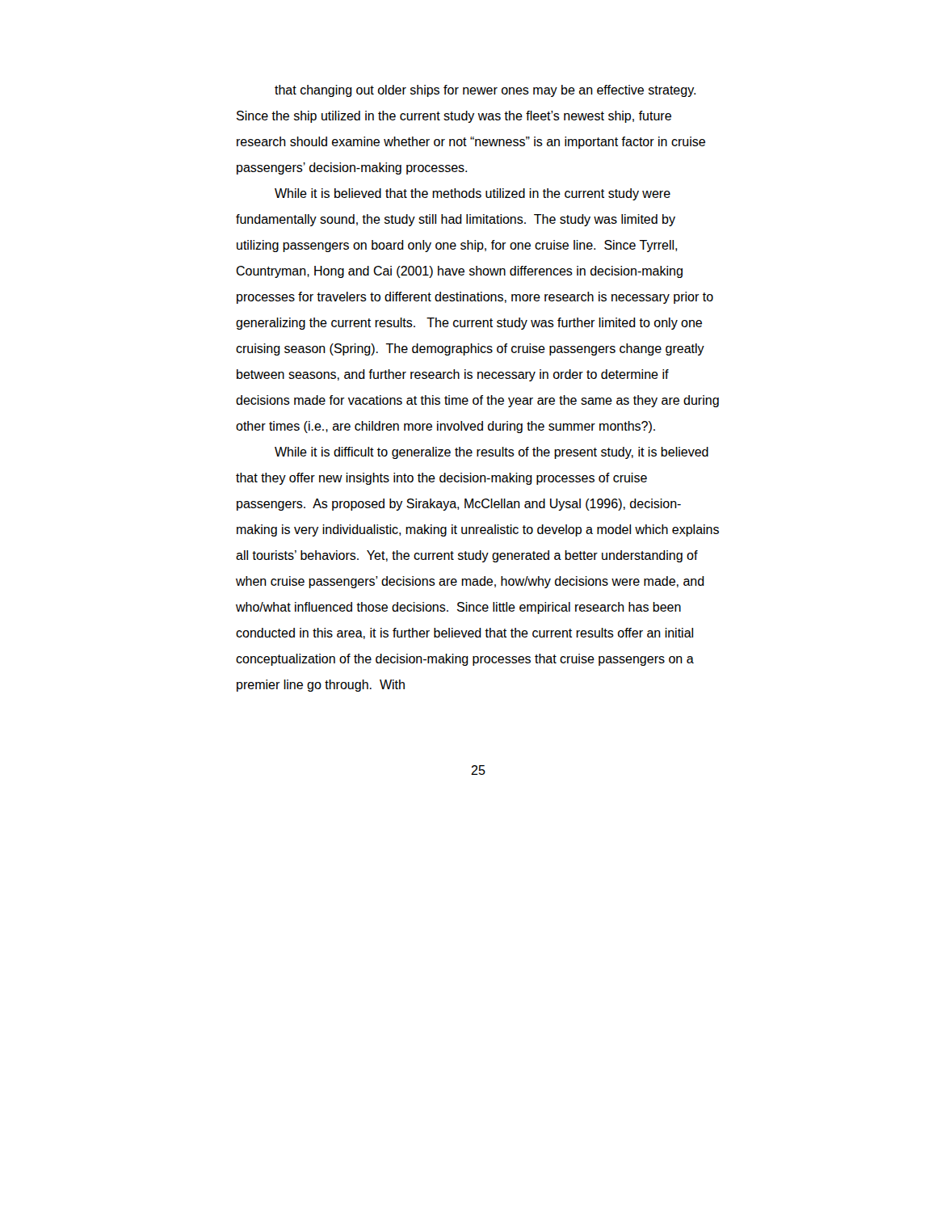that changing out older ships for newer ones may be an effective strategy. Since the ship utilized in the current study was the fleet’s newest ship, future research should examine whether or not “newness” is an important factor in cruise passengers’ decision-making processes.
While it is believed that the methods utilized in the current study were fundamentally sound, the study still had limitations. The study was limited by utilizing passengers on board only one ship, for one cruise line. Since Tyrrell, Countryman, Hong and Cai (2001) have shown differences in decision-making processes for travelers to different destinations, more research is necessary prior to generalizing the current results. The current study was further limited to only one cruising season (Spring). The demographics of cruise passengers change greatly between seasons, and further research is necessary in order to determine if decisions made for vacations at this time of the year are the same as they are during other times (i.e., are children more involved during the summer months?).
While it is difficult to generalize the results of the present study, it is believed that they offer new insights into the decision-making processes of cruise passengers. As proposed by Sirakaya, McClellan and Uysal (1996), decision-making is very individualistic, making it unrealistic to develop a model which explains all tourists’ behaviors. Yet, the current study generated a better understanding of when cruise passengers’ decisions are made, how/why decisions were made, and who/what influenced those decisions. Since little empirical research has been conducted in this area, it is further believed that the current results offer an initial conceptualization of the decision-making processes that cruise passengers on a premier line go through. With
25